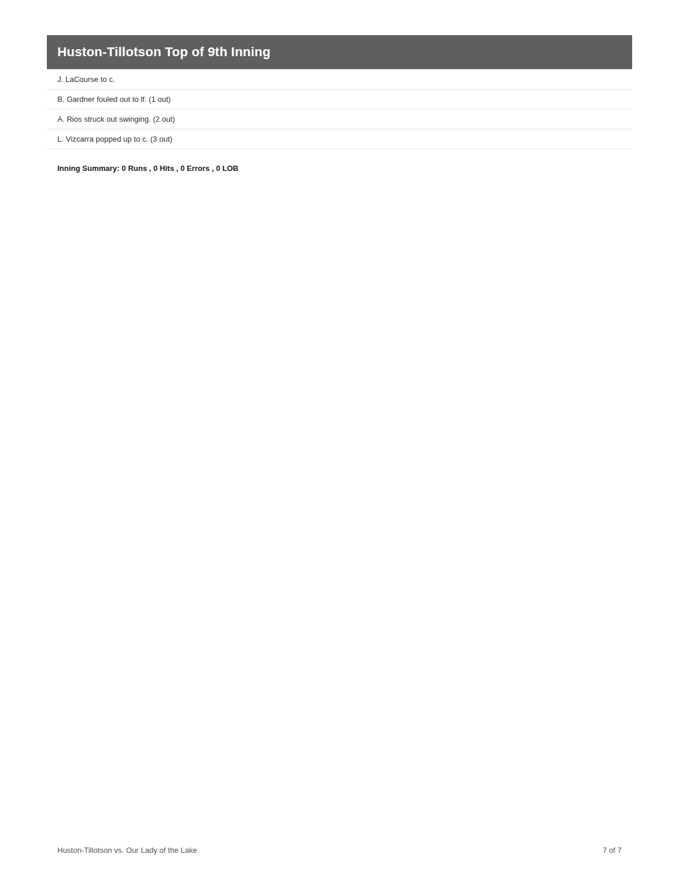Huston-Tillotson Top of 9th Inning
J. LaCourse to c.
B. Gardner fouled out to lf. (1 out)
A. Rios struck out swinging. (2 out)
L. Vizcarra popped up to c. (3 out)
Inning Summary: 0 Runs , 0 Hits , 0 Errors , 0 LOB
Huston-Tillotson vs. Our Lady of the Lake 7 of 7